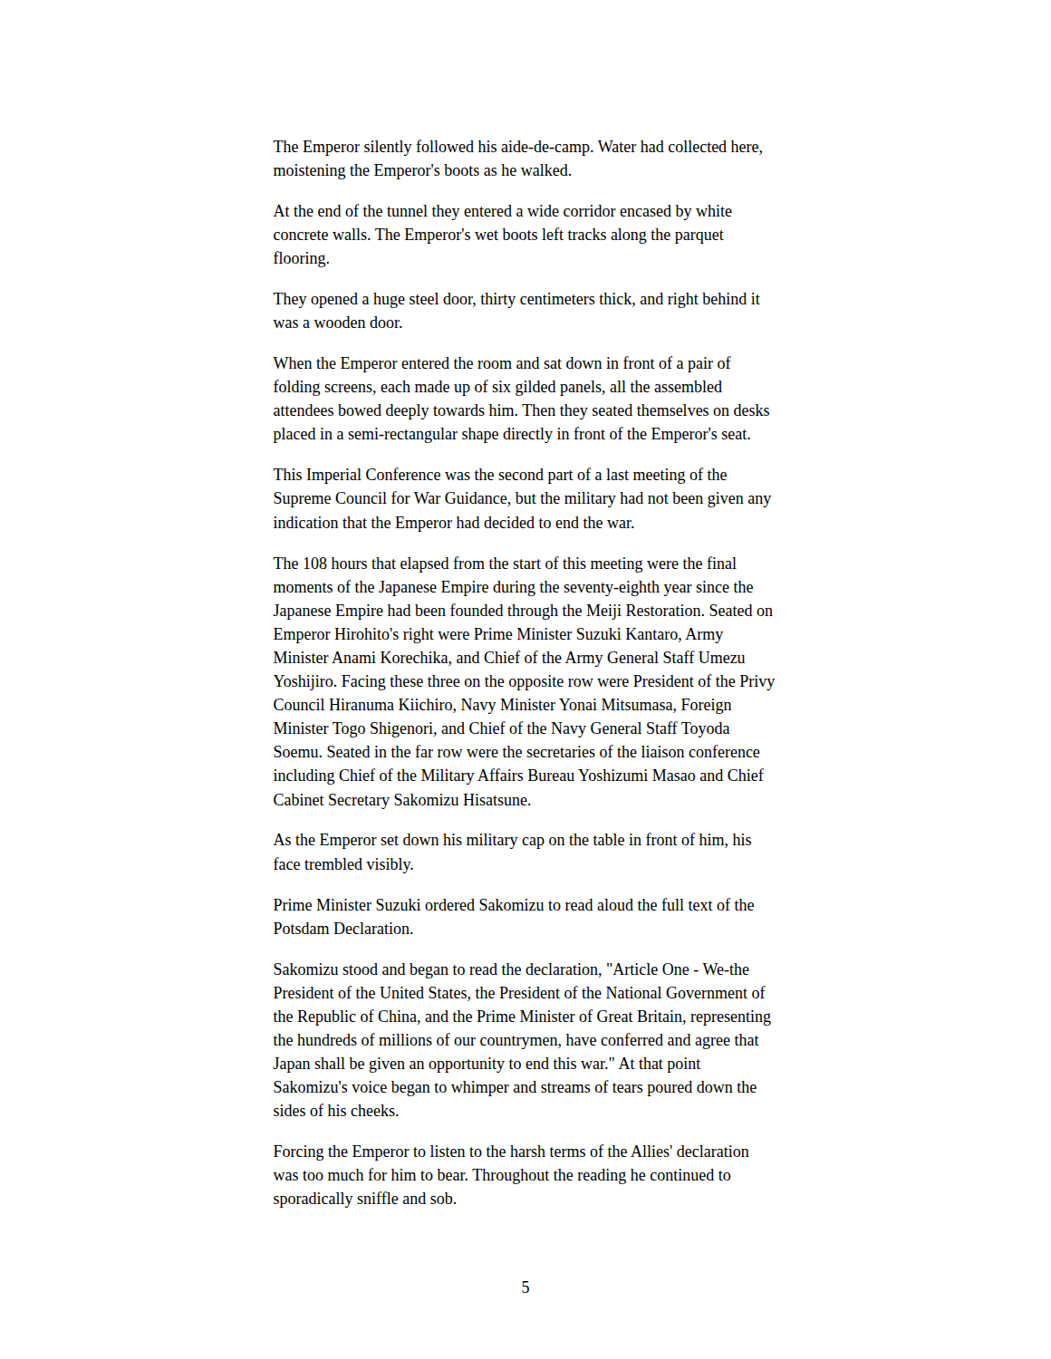The Emperor silently followed his aide-de-camp. Water had collected here, moistening the Emperor's boots as he walked.
At the end of the tunnel they entered a wide corridor encased by white concrete walls. The Emperor's wet boots left tracks along the parquet flooring.
They opened a huge steel door, thirty centimeters thick, and right behind it was a wooden door.
When the Emperor entered the room and sat down in front of a pair of folding screens, each made up of six gilded panels, all the assembled attendees bowed deeply towards him. Then they seated themselves on desks placed in a semi-rectangular shape directly in front of the Emperor's seat.
This Imperial Conference was the second part of a last meeting of the Supreme Council for War Guidance, but the military had not been given any indication that the Emperor had decided to end the war.
The 108 hours that elapsed from the start of this meeting were the final moments of the Japanese Empire during the seventy-eighth year since the Japanese Empire had been founded through the Meiji Restoration. Seated on Emperor Hirohito's right were Prime Minister Suzuki Kantaro, Army Minister Anami Korechika, and Chief of the Army General Staff Umezu Yoshijiro. Facing these three on the opposite row were President of the Privy Council Hiranuma Kiichiro, Navy Minister Yonai Mitsumasa, Foreign Minister Togo Shigenori, and Chief of the Navy General Staff Toyoda Soemu. Seated in the far row were the secretaries of the liaison conference including Chief of the Military Affairs Bureau Yoshizumi Masao and Chief Cabinet Secretary Sakomizu Hisatsune.
As the Emperor set down his military cap on the table in front of him, his face trembled visibly.
Prime Minister Suzuki ordered Sakomizu to read aloud the full text of the Potsdam Declaration.
Sakomizu stood and began to read the declaration, "Article One - We-the President of the United States, the President of the National Government of the Republic of China, and the Prime Minister of Great Britain, representing the hundreds of millions of our countrymen, have conferred and agree that Japan shall be given an opportunity to end this war." At that point Sakomizu's voice began to whimper and streams of tears poured down the sides of his cheeks.
Forcing the Emperor to listen to the harsh terms of the Allies' declaration was too much for him to bear. Throughout the reading he continued to sporadically sniffle and sob.
5